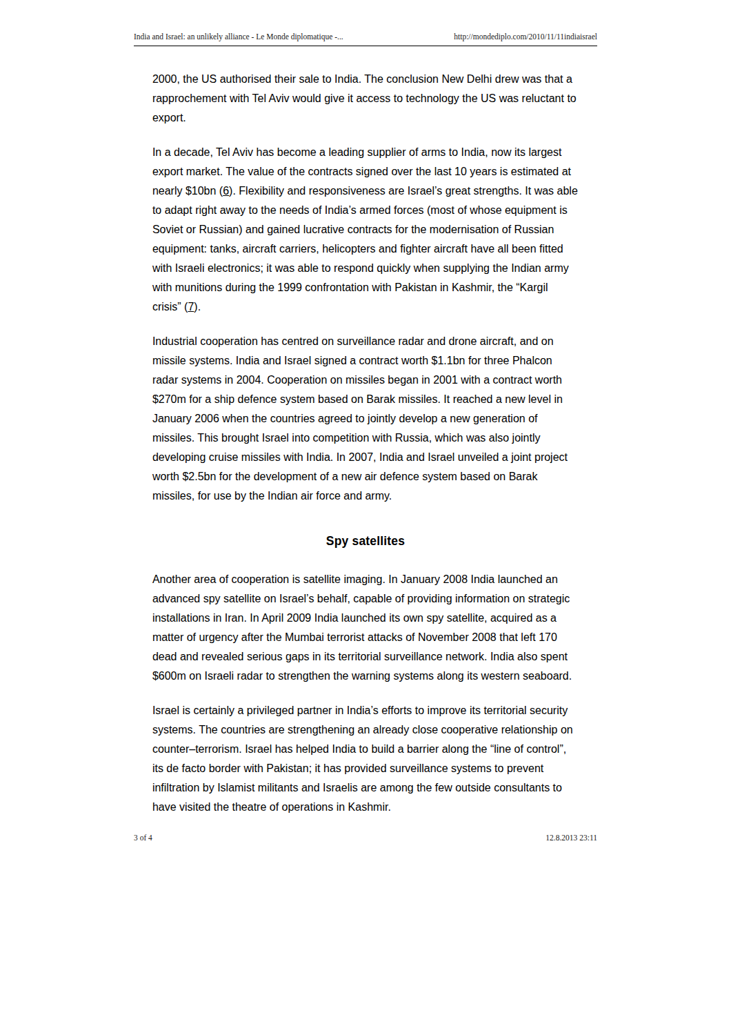India and Israel: an unlikely alliance - Le Monde diplomatique -... http://mondediplo.com/2010/11/11indiaisrael
2000, the US authorised their sale to India. The conclusion New Delhi drew was that a rapprochement with Tel Aviv would give it access to technology the US was reluctant to export.
In a decade, Tel Aviv has become a leading supplier of arms to India, now its largest export market. The value of the contracts signed over the last 10 years is estimated at nearly $10bn (6). Flexibility and responsiveness are Israel’s great strengths. It was able to adapt right away to the needs of India’s armed forces (most of whose equipment is Soviet or Russian) and gained lucrative contracts for the modernisation of Russian equipment: tanks, aircraft carriers, helicopters and fighter aircraft have all been fitted with Israeli electronics; it was able to respond quickly when supplying the Indian army with munitions during the 1999 confrontation with Pakistan in Kashmir, the “Kargil crisis” (7).
Industrial cooperation has centred on surveillance radar and drone aircraft, and on missile systems. India and Israel signed a contract worth $1.1bn for three Phalcon radar systems in 2004. Cooperation on missiles began in 2001 with a contract worth $270m for a ship defence system based on Barak missiles. It reached a new level in January 2006 when the countries agreed to jointly develop a new generation of missiles. This brought Israel into competition with Russia, which was also jointly developing cruise missiles with India. In 2007, India and Israel unveiled a joint project worth $2.5bn for the development of a new air defence system based on Barak missiles, for use by the Indian air force and army.
Spy satellites
Another area of cooperation is satellite imaging. In January 2008 India launched an advanced spy satellite on Israel’s behalf, capable of providing information on strategic installations in Iran. In April 2009 India launched its own spy satellite, acquired as a matter of urgency after the Mumbai terrorist attacks of November 2008 that left 170 dead and revealed serious gaps in its territorial surveillance network. India also spent $600m on Israeli radar to strengthen the warning systems along its western seaboard.
Israel is certainly a privileged partner in India’s efforts to improve its territorial security systems. The countries are strengthening an already close cooperative relationship on counter–terrorism. Israel has helped India to build a barrier along the “line of control”, its de facto border with Pakistan; it has provided surveillance systems to prevent infiltration by Islamist militants and Israelis are among the few outside consultants to have visited the theatre of operations in Kashmir.
3 of 4 12.8.2013 23:11